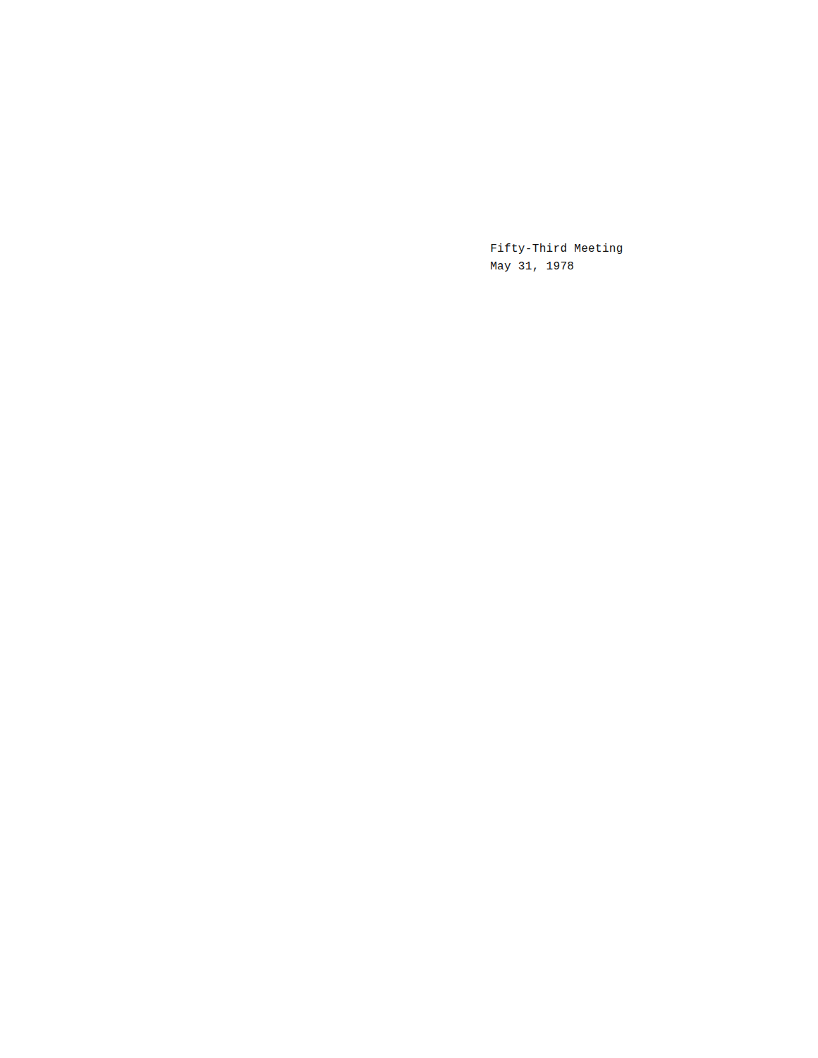Fifty-Third Meeting May 31, 1978